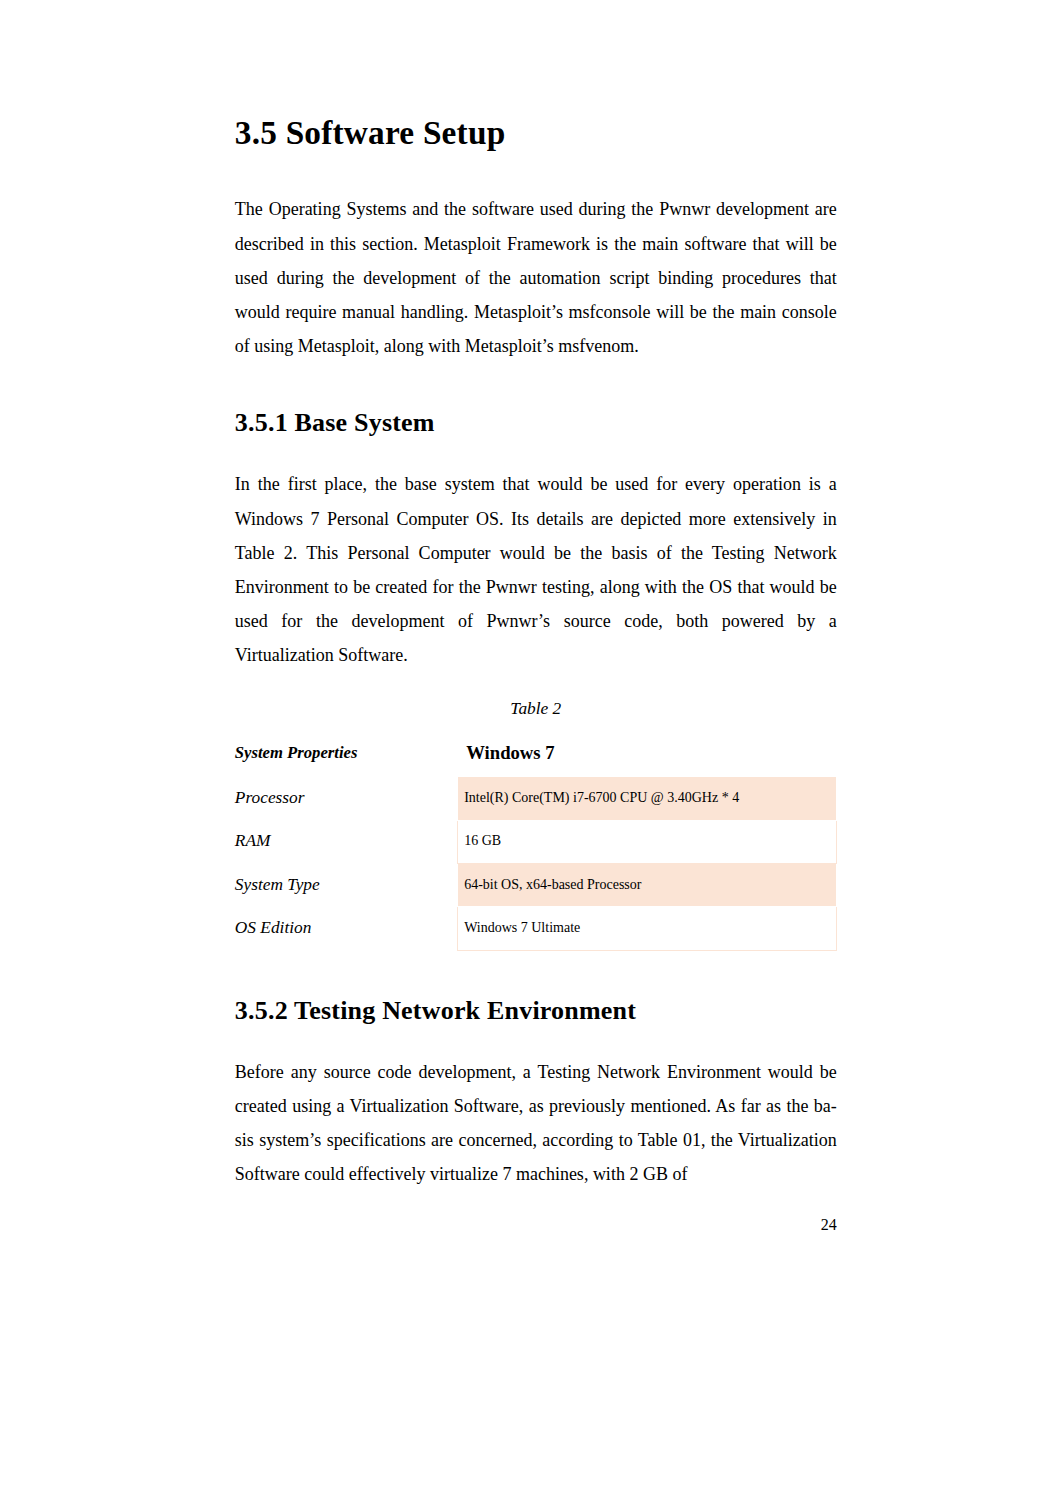3.5 Software Setup
The Operating Systems and the software used during the Pwnwr development are described in this section. Metasploit Framework is the main software that will be used during the development of the automation script binding procedures that would require manual handling. Metasploit’s msfconsole will be the main console of using Metasploit, along with Metasploit’s msfvenom.
3.5.1 Base System
In the first place, the base system that would be used for every operation is a Windows 7 Personal Computer OS. Its details are depicted more extensively in Table 2. This Personal Computer would be the basis of the Testing Network Environment to be created for the Pwnwr testing, along with the OS that would be used for the development of Pwnwr’s source code, both powered by a Virtualization Software.
Table 2
| System Properties | Windows 7 |
| Processor | Intel(R) Core(TM) i7-6700 CPU @ 3.40GHz * 4 |
| RAM | 16 GB |
| System Type | 64-bit OS, x64-based Processor |
| OS Edition | Windows 7 Ultimate |
3.5.2 Testing Network Environment
Before any source code development, a Testing Network Environment would be created using a Virtualization Software, as previously mentioned. As far as the basis system’s specifications are concerned, according to Table 01, the Virtualization Software could effectively virtualize 7 machines, with 2 GB of
24